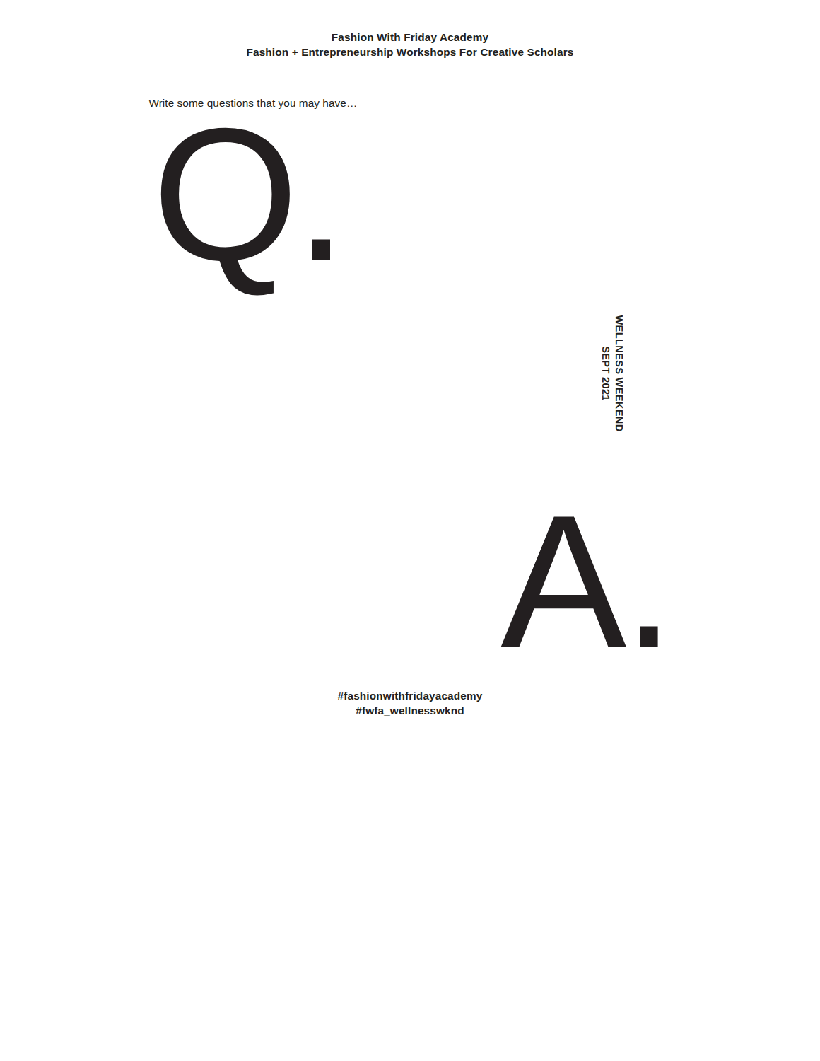Fashion With Friday Academy
Fashion + Entrepreneurship Workshops For Creative Scholars
Write some questions that you may have…
Q.
WELLNESS WEEKEND
SEPT 2021
A.
#fashionwithfridayacademy
#fwfa_wellnesswknd